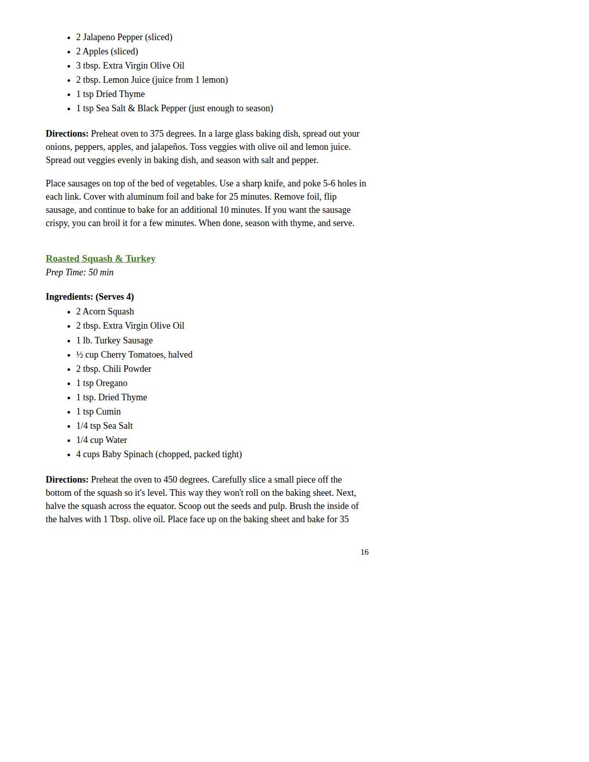2 Jalapeno Pepper (sliced)
2 Apples (sliced)
3 tbsp. Extra Virgin Olive Oil
2 tbsp. Lemon Juice (juice from 1 lemon)
1 tsp Dried Thyme
1 tsp Sea Salt & Black Pepper (just enough to season)
Directions: Preheat oven to 375 degrees. In a large glass baking dish, spread out your onions, peppers, apples, and jalapeños. Toss veggies with olive oil and lemon juice. Spread out veggies evenly in baking dish, and season with salt and pepper.
Place sausages on top of the bed of vegetables. Use a sharp knife, and poke 5-6 holes in each link. Cover with aluminum foil and bake for 25 minutes. Remove foil, flip sausage, and continue to bake for an additional 10 minutes. If you want the sausage crispy, you can broil it for a few minutes. When done, season with thyme, and serve.
Roasted Squash & Turkey
Prep Time: 50 min
Ingredients: (Serves 4)
2 Acorn Squash
2 tbsp. Extra Virgin Olive Oil
1 lb. Turkey Sausage
½ cup Cherry Tomatoes, halved
2 tbsp. Chili Powder
1 tsp Oregano
1 tsp. Dried Thyme
1 tsp Cumin
1/4 tsp Sea Salt
1/4 cup Water
4 cups Baby Spinach (chopped, packed tight)
Directions: Preheat the oven to 450 degrees. Carefully slice a small piece off the bottom of the squash so it's level. This way they won't roll on the baking sheet. Next, halve the squash across the equator. Scoop out the seeds and pulp. Brush the inside of the halves with 1 Tbsp. olive oil. Place face up on the baking sheet and bake for 35
16